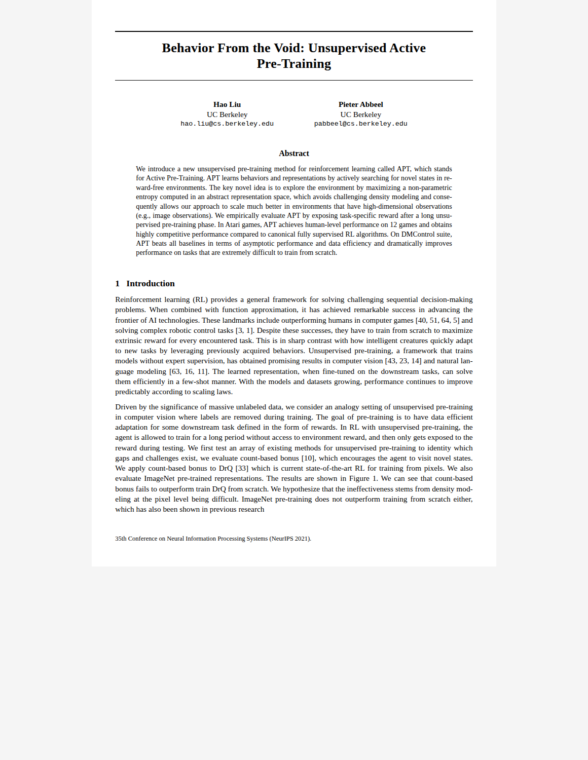Behavior From the Void: Unsupervised Active
Pre-Training
| Hao Liu UC Berkeley hao.liu@cs.berkeley.edu | Pieter Abbeel UC Berkeley pabbeel@cs.berkeley.edu |
Abstract
We introduce a new unsupervised pre-training method for reinforcement learning called APT, which stands for Active Pre-Training. APT learns behaviors and representations by actively searching for novel states in reward-free environments. The key novel idea is to explore the environment by maximizing a non-parametric entropy computed in an abstract representation space, which avoids challenging density modeling and consequently allows our approach to scale much better in environments that have high-dimensional observations (e.g., image observations). We empirically evaluate APT by exposing task-specific reward after a long unsupervised pre-training phase. In Atari games, APT achieves human-level performance on 12 games and obtains highly competitive performance compared to canonical fully supervised RL algorithms. On DMControl suite, APT beats all baselines in terms of asymptotic performance and data efficiency and dramatically improves performance on tasks that are extremely difficult to train from scratch.
1 Introduction
Reinforcement learning (RL) provides a general framework for solving challenging sequential decision-making problems. When combined with function approximation, it has achieved remarkable success in advancing the frontier of AI technologies. These landmarks include outperforming humans in computer games [40, 51, 64, 5] and solving complex robotic control tasks [3, 1]. Despite these successes, they have to train from scratch to maximize extrinsic reward for every encountered task. This is in sharp contrast with how intelligent creatures quickly adapt to new tasks by leveraging previously acquired behaviors. Unsupervised pre-training, a framework that trains models without expert supervision, has obtained promising results in computer vision [43, 23, 14] and natural language modeling [63, 16, 11]. The learned representation, when fine-tuned on the downstream tasks, can solve them efficiently in a few-shot manner. With the models and datasets growing, performance continues to improve predictably according to scaling laws.
Driven by the significance of massive unlabeled data, we consider an analogy setting of unsupervised pre-training in computer vision where labels are removed during training. The goal of pre-training is to have data efficient adaptation for some downstream task defined in the form of rewards. In RL with unsupervised pre-training, the agent is allowed to train for a long period without access to environment reward, and then only gets exposed to the reward during testing. We first test an array of existing methods for unsupervised pre-training to identity which gaps and challenges exist, we evaluate count-based bonus [10], which encourages the agent to visit novel states. We apply count-based bonus to DrQ [33] which is current state-of-the-art RL for training from pixels. We also evaluate ImageNet pre-trained representations. The results are shown in Figure 1. We can see that count-based bonus fails to outperform train DrQ from scratch. We hypothesize that the ineffectiveness stems from density modeling at the pixel level being difficult. ImageNet pre-training does not outperform training from scratch either, which has also been shown in previous research
35th Conference on Neural Information Processing Systems (NeurIPS 2021).